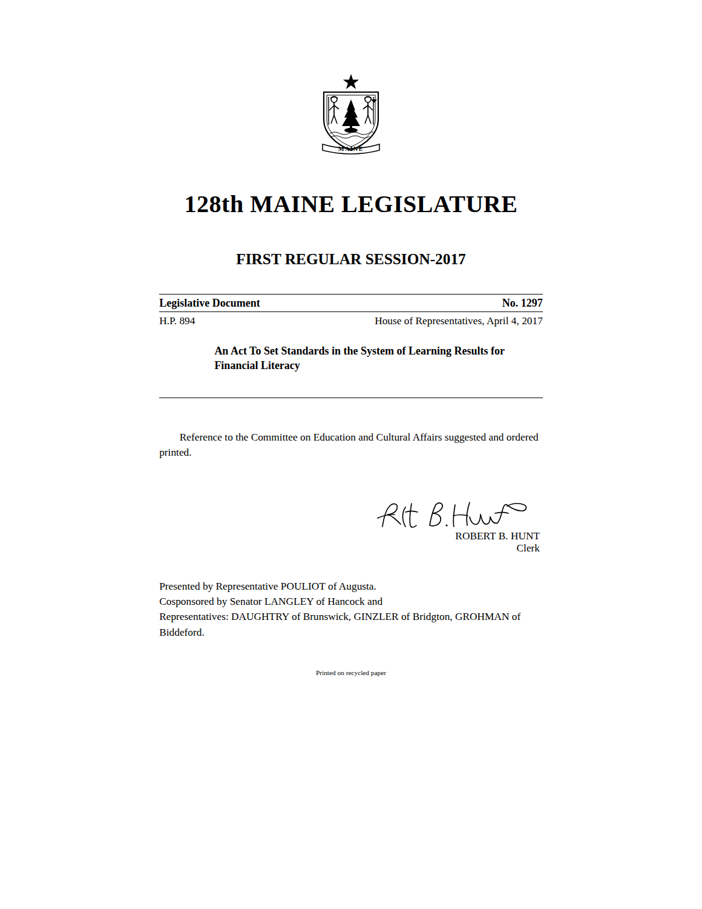MAINE
128th MAINE LEGISLATURE
FIRST REGULAR SESSION-2017
Legislative Document No. 1297
H.P. 894 House of Representatives, April 4, 2017
An Act To Set Standards in the System of Learning Results for Financial Literacy
Reference to the Committee on Education and Cultural Affairs suggested and ordered printed.
ROBERT B. HUNT
Clerk
Presented by Representative POULIOT of Augusta.
Cosponsored by Senator LANGLEY of Hancock and
Representatives: DAUGHTRY of Brunswick, GINZLER of Bridgton, GROHMAN of Biddeford.
Printed on recycled paper